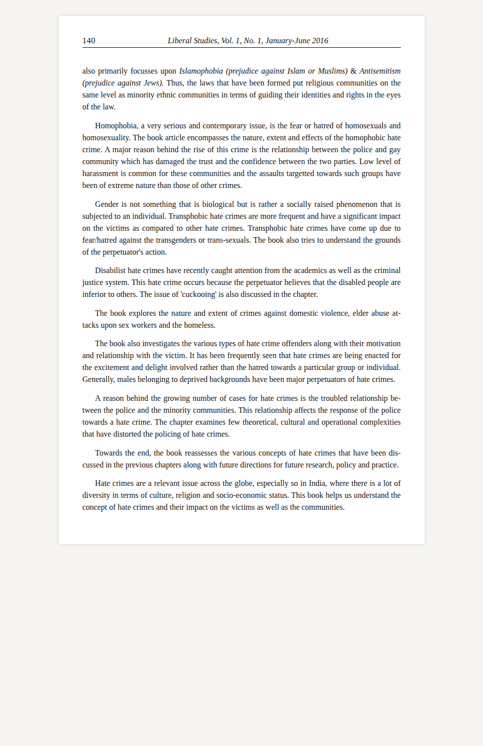140 Liberal Studies, Vol. 1, No. 1, January-June 2016
also primarily focusses upon Islamophobia (prejudice against Islam or Muslims) & Antisemitism (prejudice against Jews). Thus, the laws that have been formed put religious communities on the same level as minority ethnic communities in terms of guiding their identities and rights in the eyes of the law.
Homophobia, a very serious and contemporary issue, is the fear or hatred of homosexuals and homosexuality. The book article encompasses the nature, extent and effects of the homophobic hate crime. A major reason behind the rise of this crime is the relationship between the police and gay community which has damaged the trust and the confidence between the two parties. Low level of harassment is common for these communities and the assaults targetted towards such groups have been of extreme nature than those of other crimes.
Gender is not something that is biological but is rather a socially raised phenomenon that is subjected to an individual. Transphobic hate crimes are more frequent and have a significant impact on the victims as compared to other hate crimes. Transphobic hate crimes have come up due to fear/hatred against the transgenders or trans-sexuals. The book also tries to understand the grounds of the perpetuator's action.
Disabilist hate crimes have recently caught attention from the academics as well as the criminal justice system. This hate crime occurs because the perpetuator believes that the disabled people are inferior to others. The issue of 'cuckooing' is also discussed in the chapter.
The book explores the nature and extent of crimes against domestic violence, elder abuse attacks upon sex workers and the homeless.
The book also investigates the various types of hate crime offenders along with their motivation and relationship with the victim. It has been frequently seen that hate crimes are being enacted for the excitement and delight involved rather than the hatred towards a particular group or individual. Generally, males belonging to deprived backgrounds have been major perpetuators of hate crimes.
A reason behind the growing number of cases for hate crimes is the troubled relationship between the police and the minority communities. This relationship affects the response of the police towards a hate crime. The chapter examines few theoretical, cultural and operational complexities that have distorted the policing of hate crimes.
Towards the end, the book reassesses the various concepts of hate crimes that have been discussed in the previous chapters along with future directions for future research, policy and practice.
Hate crimes are a relevant issue across the globe, especially so in India, where there is a lot of diversity in terms of culture, religion and socio-economic status. This book helps us understand the concept of hate crimes and their impact on the victims as well as the communities.